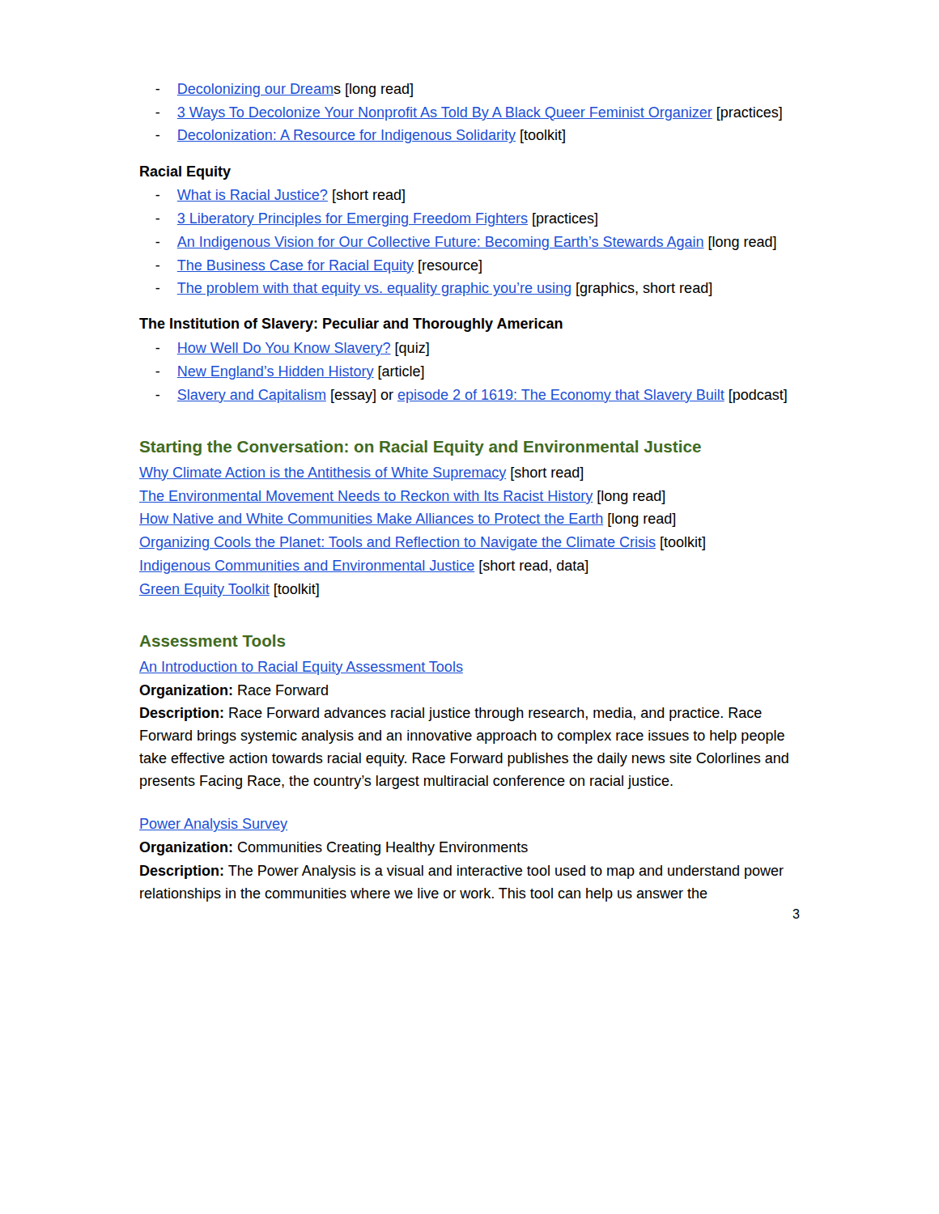Decolonizing our Dreams [long read]
3 Ways To Decolonize Your Nonprofit As Told By A Black Queer Feminist Organizer [practices]
Decolonization: A Resource for Indigenous Solidarity [toolkit]
Racial Equity
What is Racial Justice? [short read]
3 Liberatory Principles for Emerging Freedom Fighters [practices]
An Indigenous Vision for Our Collective Future: Becoming Earth’s Stewards Again [long read]
The Business Case for Racial Equity [resource]
The problem with that equity vs. equality graphic you’re using [graphics, short read]
The Institution of Slavery: Peculiar and Thoroughly American
How Well Do You Know Slavery? [quiz]
New England’s Hidden History [article]
Slavery and Capitalism [essay] or episode 2 of 1619: The Economy that Slavery Built [podcast]
Starting the Conversation: on Racial Equity and Environmental Justice
Why Climate Action is the Antithesis of White Supremacy [short read]
The Environmental Movement Needs to Reckon with Its Racist History [long read]
How Native and White Communities Make Alliances to Protect the Earth [long read]
Organizing Cools the Planet: Tools and Reflection to Navigate the Climate Crisis [toolkit]
Indigenous Communities and Environmental Justice [short read, data]
Green Equity Toolkit [toolkit]
Assessment Tools
An Introduction to Racial Equity Assessment Tools
Organization: Race Forward
Description: Race Forward advances racial justice through research, media, and practice. Race Forward brings systemic analysis and an innovative approach to complex race issues to help people take effective action towards racial equity. Race Forward publishes the daily news site Colorlines and presents Facing Race, the country’s largest multiracial conference on racial justice.
Power Analysis Survey
Organization: Communities Creating Healthy Environments
Description: The Power Analysis is a visual and interactive tool used to map and understand power relationships in the communities where we live or work. This tool can help us answer the
3